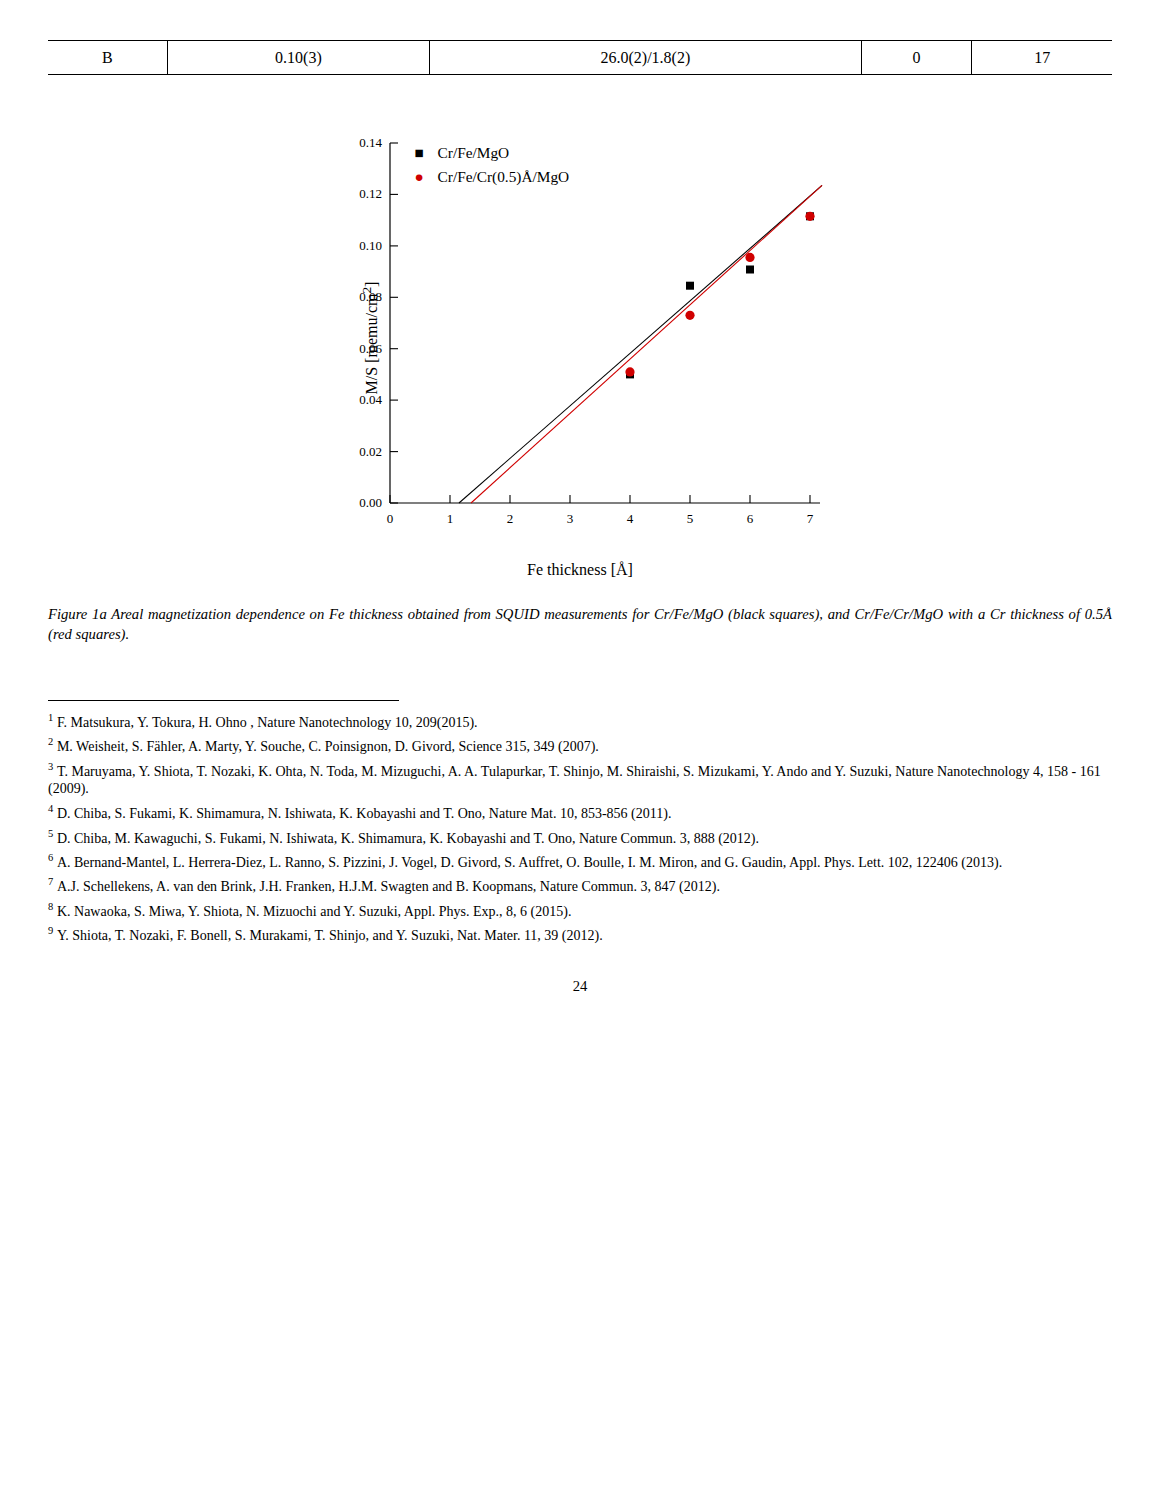| B | 0.10(3) | 26.0(2)/1.8(2) | 0 | 17 |
M/S [memu/cm2]
0.00 0.02 0.04 0.06 0.08 0.10 0.12 0.14 0 1 2 3 4 5 6 7
■Cr/Fe/MgO
●Cr/Fe/Cr(0.5)Å/MgO
Fe thickness [Å]
Figure 1a Areal magnetization dependence on Fe thickness obtained from SQUID measurements for Cr/Fe/MgO (black squares), and Cr/Fe/Cr/MgO with a Cr thickness of 0.5Å (red squares).
F. Matsukura, Y. Tokura, H. Ohno , Nature Nanotechnology 10, 209(2015).
M. Weisheit, S. Fähler, A. Marty, Y. Souche, C. Poinsignon, D. Givord, Science 315, 349 (2007).
T. Maruyama, Y. Shiota, T. Nozaki, K. Ohta, N. Toda, M. Mizuguchi, A. A. Tulapurkar, T. Shinjo, M. Shiraishi, S. Mizukami, Y. Ando and Y. Suzuki, Nature Nanotechnology 4, 158 - 161 (2009).
D. Chiba, S. Fukami, K. Shimamura, N. Ishiwata, K. Kobayashi and T. Ono, Nature Mat. 10, 853-856 (2011).
D. Chiba, M. Kawaguchi, S. Fukami, N. Ishiwata, K. Shimamura, K. Kobayashi and T. Ono, Nature Commun. 3, 888 (2012).
A. Bernand-Mantel, L. Herrera-Diez, L. Ranno, S. Pizzini, J. Vogel, D. Givord, S. Auffret, O. Boulle, I. M. Miron, and G. Gaudin, Appl. Phys. Lett. 102, 122406 (2013).
A.J. Schellekens, A. van den Brink, J.H. Franken, H.J.M. Swagten and B. Koopmans, Nature Commun. 3, 847 (2012).
K. Nawaoka, S. Miwa, Y. Shiota, N. Mizuochi and Y. Suzuki, Appl. Phys. Exp., 8, 6 (2015).
Y. Shiota, T. Nozaki, F. Bonell, S. Murakami, T. Shinjo, and Y. Suzuki, Nat. Mater. 11, 39 (2012).
24